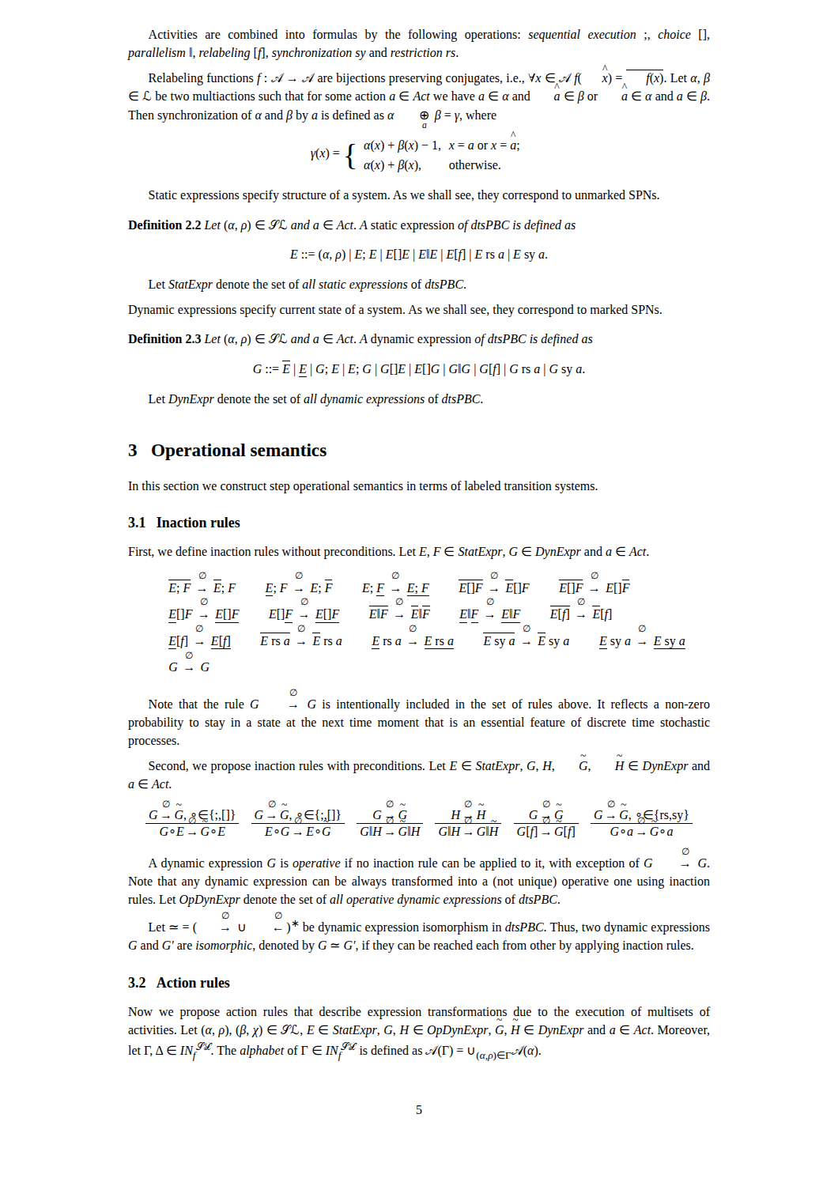Activities are combined into formulas by the following operations: sequential execution ;, choice [], parallelism ‖, relabeling [f], synchronization sy and restriction rs.
Relabeling functions f : 𝒜 → 𝒜 are bijections preserving conjugates, i.e., ∀x ∈ 𝒜 f(x) = f(x). Let α, β ∈ ℒ be two multiactions such that for some action a ∈ Act we have a ∈ α and a ∈ β or a ∈ α and a ∈ β. Then synchronization of α and β by a is defined as α ⊕a β = γ, where
γ(x) = {
| α ( x ) + β ( x ) − 1, | x = a or x = a ; |
| α ( x ) + β ( x ), | otherwise. |
Static expressions specify structure of a system. As we shall see, they correspond to unmarked SPNs.
Definition 2.2 Let (α, ρ) ∈ 𝒮ℒ and a ∈ Act. A static expression of dtsPBC is defined as
E ::= (α, ρ) | E; E | E[]E | E‖E | E[f] | E rs a | E sy a.
Let StatExpr denote the set of all static expressions of dtsPBC.
Dynamic expressions specify current state of a system. As we shall see, they correspond to marked SPNs.
Definition 2.3 Let (α, ρ) ∈ 𝒮ℒ and a ∈ Act. A dynamic expression of dtsPBC is defined as
G ::= E | E | G; E | E; G | G[]E | E[]G | G‖G | G[f] | G rs a | G sy a.
Let DynExpr denote the set of all dynamic expressions of dtsPBC.
3 Operational semantics
In this section we construct step operational semantics in terms of labeled transition systems.
3.1 Inaction rules
First, we define inaction rules without preconditions. Let E, F ∈ StatExpr, G ∈ DynExpr and a ∈ Act.
E; F →∅ E; F E; F →∅ E; F E; F →∅ E; F E[]F →∅ E[]F E[]F →∅ E[]F
E[]F →∅ E[]F E[]F →∅ E[]F E‖F →∅ E‖F E‖F →∅ E‖F E[f] →∅ E[f]
E[f] →∅ E[f] E rs a →∅ E rs a E rs a →∅ E rs a E sy a →∅ E sy a E sy a →∅ E sy a
G →∅ G
Note that the rule G →∅ G is intentionally included in the set of rules above. It reflects a non-zero probability to stay in a state at the next time moment that is an essential feature of discrete time stochastic processes.
Second, we propose inaction rules with preconditions. Let E ∈ StatExpr, G, H, G, H ∈ DynExpr and a ∈ Act.
G→∅G, ∘∈{;,[]} G∘E→∅G∘E G→∅G, ∘∈{;,[]} E∘G→∅E∘G G→∅G G‖H→∅G‖H H→∅H G‖H→∅G‖H G→∅G G[f]→∅G[f] G→∅G, ∘∈{rs,sy} G∘a→∅G∘a
A dynamic expression G is operative if no inaction rule can be applied to it, with exception of G →∅ G. Note that any dynamic expression can be always transformed into a (not unique) operative one using inaction rules. Let OpDynExpr denote the set of all operative dynamic expressions of dtsPBC.
Let ≃ = (→∅ ∪ ←∅)∗ be dynamic expression isomorphism in dtsPBC. Thus, two dynamic expressions G and G′ are isomorphic, denoted by G ≃ G′, if they can be reached each from other by applying inaction rules.
3.2 Action rules
Now we propose action rules that describe expression transformations due to the execution of multisets of activities. Let (α, ρ), (β, χ) ∈ 𝒮ℒ, E ∈ StatExpr, G, H ∈ OpDynExpr, G, H ∈ DynExpr and a ∈ Act. Moreover, let Γ, Δ ∈ INf𝒮ℒ. The alphabet of Γ ∈ INf𝒮ℒ is defined as 𝒜(Γ) = ∪(α,ρ)∈Γ𝒜(α).
5